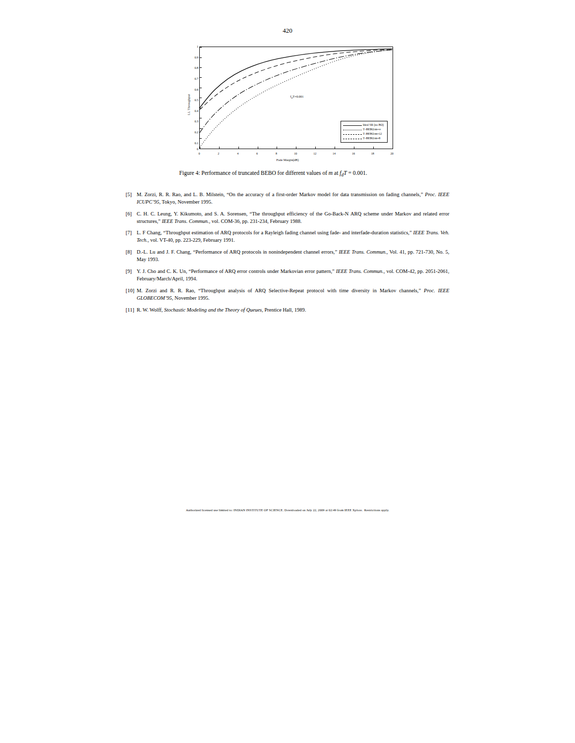420
LL Throughput
1
0.9
0.8
0.7
0.6
0.5
0.4
0.3
0.2
0.1
0
fdT=0.001
| | Ideal SR (no BO) |
| | T–BEBO:m=∞ |
| | T–BEBO:m=12 |
| | T–BEBO:m=8 |
0
2
4
6
8
10
12
14
16
18
20
Fade Margin(dB)
Figure 4: Performance of truncated BEBO for different values of m at fdT = 0.001.
[5] M. Zorzi, R. R. Rao, and L. B. Milstein, “On the accuracy of a first-order Markov model for data transmission on fading channels,” Proc. IEEE ICUPC’95, Tokyo, November 1995.
[6] C. H. C. Leung, Y. Kikumoto, and S. A. Sorensen, “The throughput efficiency of the Go-Back-N ARQ scheme under Markov and related error structures,” IEEE Trans. Commun., vol. COM-36, pp. 231-234, February 1988.
[7] L. F Chang, “Throughput estimation of ARQ protocols for a Rayleigh fading channel using fade- and interfade-duration statistics,” IEEE Trans. Veh. Tech., vol. VT-40, pp. 223-229, February 1991.
[8] D.-L. Lu and J. F. Chang, “Performance of ARQ protocols in nonindependent channel errors,” IEEE Trans. Commun., Vol. 41, pp. 721-730, No. 5, May 1993.
[9] Y. J. Cho and C. K. Un, “Performance of ARQ error controls under Markovian error pattern,” IEEE Trans. Commun., vol. COM-42, pp. 2051-2061, February/March/April, 1994.
[10] M. Zorzi and R. R. Rao, “Throughput analysis of ARQ Selective-Repeat protocol with time diversity in Markov channels,” Proc. IEEE GLOBECOM’95, November 1995.
[11] R. W. Wolff, Stochastic Modeling and the Theory of Queues, Prentice Hall, 1989.
Authorized licensed use limited to: INDIAN INSTITUTE OF SCIENCE. Downloaded on July 22, 2009 at 02:49 from IEEE Xplore. Restrictions apply.